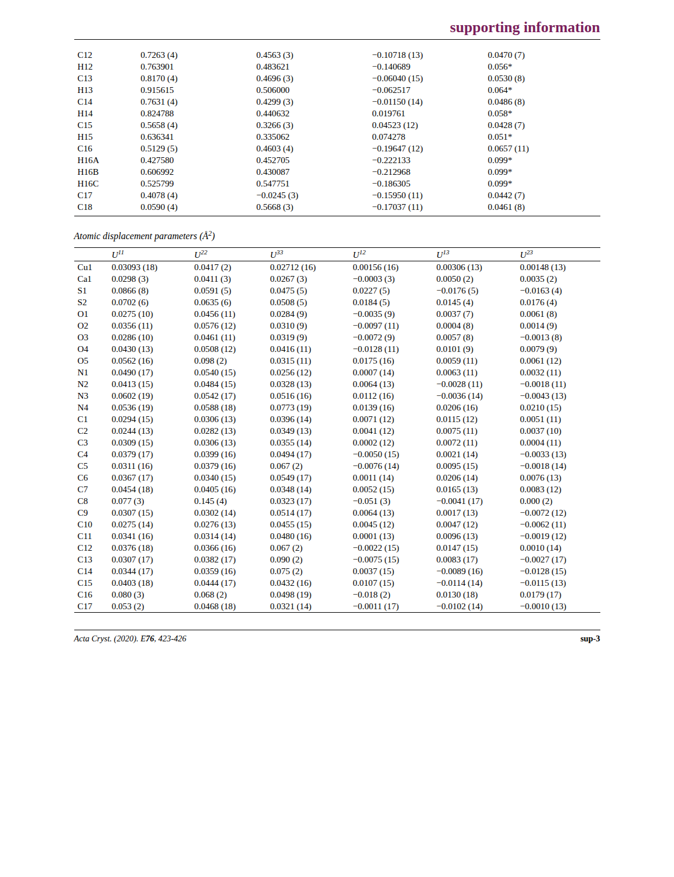supporting information
| C12 | 0.7263 (4) | 0.4563 (3) | −0.10718 (13) | 0.0470 (7) |
| H12 | 0.763901 | 0.483621 | −0.140689 | 0.056* |
| C13 | 0.8170 (4) | 0.4696 (3) | −0.06040 (15) | 0.0530 (8) |
| H13 | 0.915615 | 0.506000 | −0.062517 | 0.064* |
| C14 | 0.7631 (4) | 0.4299 (3) | −0.01150 (14) | 0.0486 (8) |
| H14 | 0.824788 | 0.440632 | 0.019761 | 0.058* |
| C15 | 0.5658 (4) | 0.3266 (3) | 0.04523 (12) | 0.0428 (7) |
| H15 | 0.636341 | 0.335062 | 0.074278 | 0.051* |
| C16 | 0.5129 (5) | 0.4603 (4) | −0.19647 (12) | 0.0657 (11) |
| H16A | 0.427580 | 0.452705 | −0.222133 | 0.099* |
| H16B | 0.606992 | 0.430087 | −0.212968 | 0.099* |
| H16C | 0.525799 | 0.547751 | −0.186305 | 0.099* |
| C17 | 0.4078 (4) | −0.0245 (3) | −0.15950 (11) | 0.0442 (7) |
| C18 | 0.0590 (4) | 0.5668 (3) | −0.17037 (11) | 0.0461 (8) |
Atomic displacement parameters (Å2)
| | U 11 | U 22 | U 33 | U 12 | U 13 | U 23 |
| --- | --- | --- | --- | --- | --- | --- |
| Cu1 | 0.03093 (18) | 0.0417 (2) | 0.02712 (16) | 0.00156 (16) | 0.00306 (13) | 0.00148 (13) |
| Ca1 | 0.0298 (3) | 0.0411 (3) | 0.0267 (3) | −0.0003 (3) | 0.0050 (2) | 0.0035 (2) |
| S1 | 0.0866 (8) | 0.0591 (5) | 0.0475 (5) | 0.0227 (5) | −0.0176 (5) | −0.0163 (4) |
| S2 | 0.0702 (6) | 0.0635 (6) | 0.0508 (5) | 0.0184 (5) | 0.0145 (4) | 0.0176 (4) |
| O1 | 0.0275 (10) | 0.0456 (11) | 0.0284 (9) | −0.0035 (9) | 0.0037 (7) | 0.0061 (8) |
| O2 | 0.0356 (11) | 0.0576 (12) | 0.0310 (9) | −0.0097 (11) | 0.0004 (8) | 0.0014 (9) |
| O3 | 0.0286 (10) | 0.0461 (11) | 0.0319 (9) | −0.0072 (9) | 0.0057 (8) | −0.0013 (8) |
| O4 | 0.0430 (13) | 0.0508 (12) | 0.0416 (11) | −0.0128 (11) | 0.0101 (9) | 0.0079 (9) |
| O5 | 0.0562 (16) | 0.098 (2) | 0.0315 (11) | 0.0175 (16) | 0.0059 (11) | 0.0061 (12) |
| N1 | 0.0490 (17) | 0.0540 (15) | 0.0256 (12) | 0.0007 (14) | 0.0063 (11) | 0.0032 (11) |
| N2 | 0.0413 (15) | 0.0484 (15) | 0.0328 (13) | 0.0064 (13) | −0.0028 (11) | −0.0018 (11) |
| N3 | 0.0602 (19) | 0.0542 (17) | 0.0516 (16) | 0.0112 (16) | −0.0036 (14) | −0.0043 (13) |
| N4 | 0.0536 (19) | 0.0588 (18) | 0.0773 (19) | 0.0139 (16) | 0.0206 (16) | 0.0210 (15) |
| C1 | 0.0294 (15) | 0.0306 (13) | 0.0396 (14) | 0.0071 (12) | 0.0115 (12) | 0.0051 (11) |
| C2 | 0.0244 (13) | 0.0282 (13) | 0.0349 (13) | 0.0041 (12) | 0.0075 (11) | 0.0037 (10) |
| C3 | 0.0309 (15) | 0.0306 (13) | 0.0355 (14) | 0.0002 (12) | 0.0072 (11) | 0.0004 (11) |
| C4 | 0.0379 (17) | 0.0399 (16) | 0.0494 (17) | −0.0050 (15) | 0.0021 (14) | −0.0033 (13) |
| C5 | 0.0311 (16) | 0.0379 (16) | 0.067 (2) | −0.0076 (14) | 0.0095 (15) | −0.0018 (14) |
| C6 | 0.0367 (17) | 0.0340 (15) | 0.0549 (17) | 0.0011 (14) | 0.0206 (14) | 0.0076 (13) |
| C7 | 0.0454 (18) | 0.0405 (16) | 0.0348 (14) | 0.0052 (15) | 0.0165 (13) | 0.0083 (12) |
| C8 | 0.077 (3) | 0.145 (4) | 0.0323 (17) | −0.051 (3) | −0.0041 (17) | 0.000 (2) |
| C9 | 0.0307 (15) | 0.0302 (14) | 0.0514 (17) | 0.0064 (13) | 0.0017 (13) | −0.0072 (12) |
| C10 | 0.0275 (14) | 0.0276 (13) | 0.0455 (15) | 0.0045 (12) | 0.0047 (12) | −0.0062 (11) |
| C11 | 0.0341 (16) | 0.0314 (14) | 0.0480 (16) | 0.0001 (13) | 0.0096 (13) | −0.0019 (12) |
| C12 | 0.0376 (18) | 0.0366 (16) | 0.067 (2) | −0.0022 (15) | 0.0147 (15) | 0.0010 (14) |
| C13 | 0.0307 (17) | 0.0382 (17) | 0.090 (2) | −0.0075 (15) | 0.0083 (17) | −0.0027 (17) |
| C14 | 0.0344 (17) | 0.0359 (16) | 0.075 (2) | 0.0037 (15) | −0.0089 (16) | −0.0128 (15) |
| C15 | 0.0403 (18) | 0.0444 (17) | 0.0432 (16) | 0.0107 (15) | −0.0114 (14) | −0.0115 (13) |
| C16 | 0.080 (3) | 0.068 (2) | 0.0498 (19) | −0.018 (2) | 0.0130 (18) | 0.0179 (17) |
| C17 | 0.053 (2) | 0.0468 (18) | 0.0321 (14) | −0.0011 (17) | −0.0102 (14) | −0.0010 (13) |
Acta Cryst. (2020). E76, 423-426
sup-3